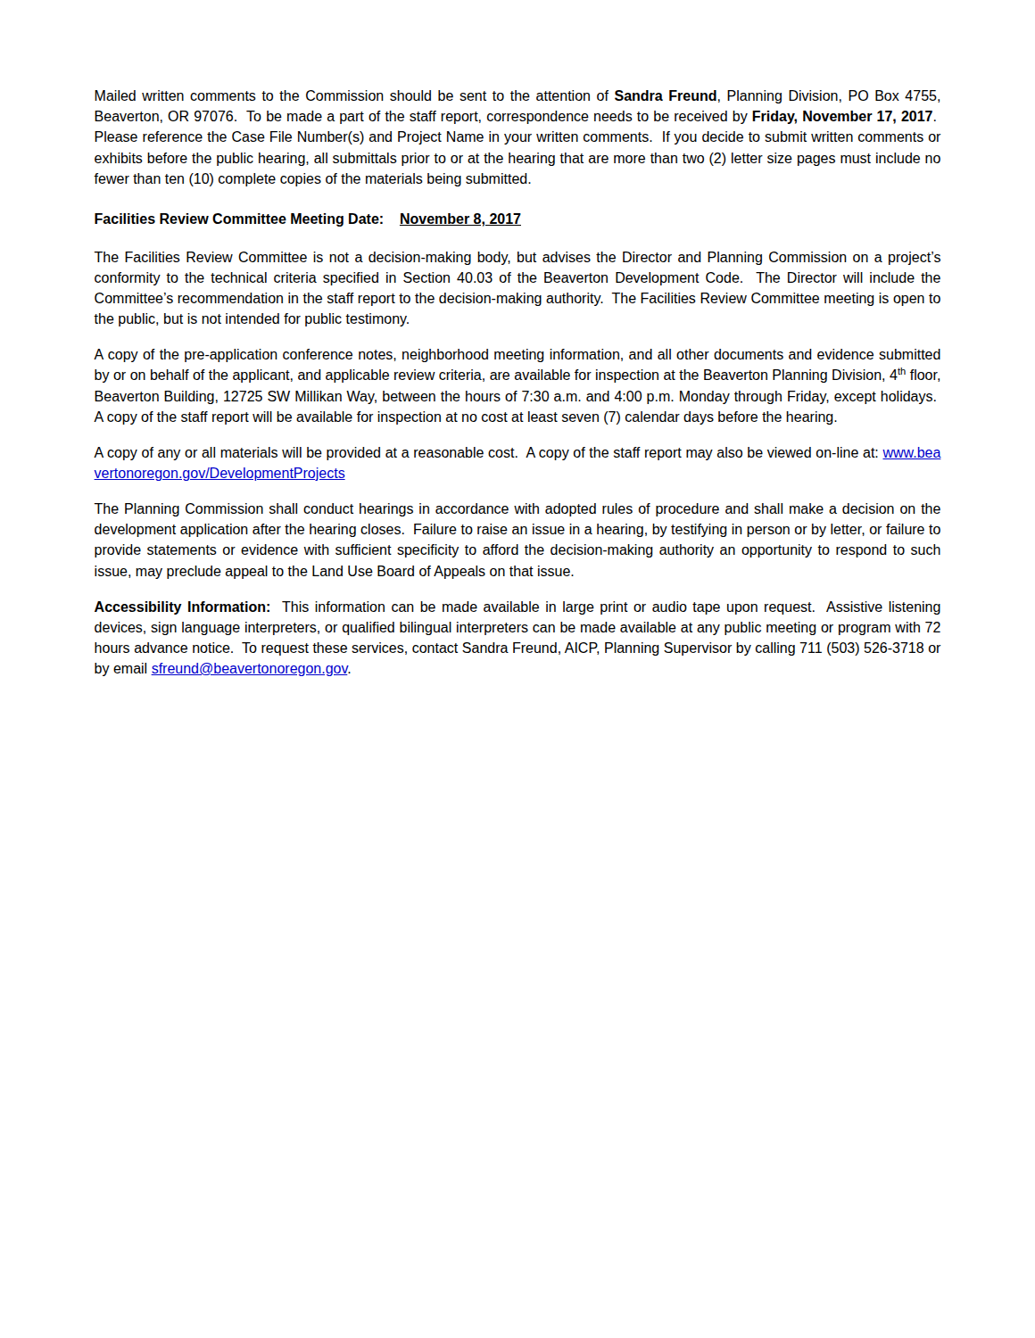Mailed written comments to the Commission should be sent to the attention of Sandra Freund, Planning Division, PO Box 4755, Beaverton, OR 97076. To be made a part of the staff report, correspondence needs to be received by Friday, November 17, 2017. Please reference the Case File Number(s) and Project Name in your written comments. If you decide to submit written comments or exhibits before the public hearing, all submittals prior to or at the hearing that are more than two (2) letter size pages must include no fewer than ten (10) complete copies of the materials being submitted.
Facilities Review Committee Meeting Date: November 8, 2017
The Facilities Review Committee is not a decision-making body, but advises the Director and Planning Commission on a project’s conformity to the technical criteria specified in Section 40.03 of the Beaverton Development Code. The Director will include the Committee’s recommendation in the staff report to the decision-making authority. The Facilities Review Committee meeting is open to the public, but is not intended for public testimony.
A copy of the pre-application conference notes, neighborhood meeting information, and all other documents and evidence submitted by or on behalf of the applicant, and applicable review criteria, are available for inspection at the Beaverton Planning Division, 4th floor, Beaverton Building, 12725 SW Millikan Way, between the hours of 7:30 a.m. and 4:00 p.m. Monday through Friday, except holidays. A copy of the staff report will be available for inspection at no cost at least seven (7) calendar days before the hearing.
A copy of any or all materials will be provided at a reasonable cost. A copy of the staff report may also be viewed on-line at: www.beavertonoregon.gov/DevelopmentProjects
The Planning Commission shall conduct hearings in accordance with adopted rules of procedure and shall make a decision on the development application after the hearing closes. Failure to raise an issue in a hearing, by testifying in person or by letter, or failure to provide statements or evidence with sufficient specificity to afford the decision-making authority an opportunity to respond to such issue, may preclude appeal to the Land Use Board of Appeals on that issue.
Accessibility Information: This information can be made available in large print or audio tape upon request. Assistive listening devices, sign language interpreters, or qualified bilingual interpreters can be made available at any public meeting or program with 72 hours advance notice. To request these services, contact Sandra Freund, AICP, Planning Supervisor by calling 711 (503) 526-3718 or by email sfreund@beavertonoregon.gov.